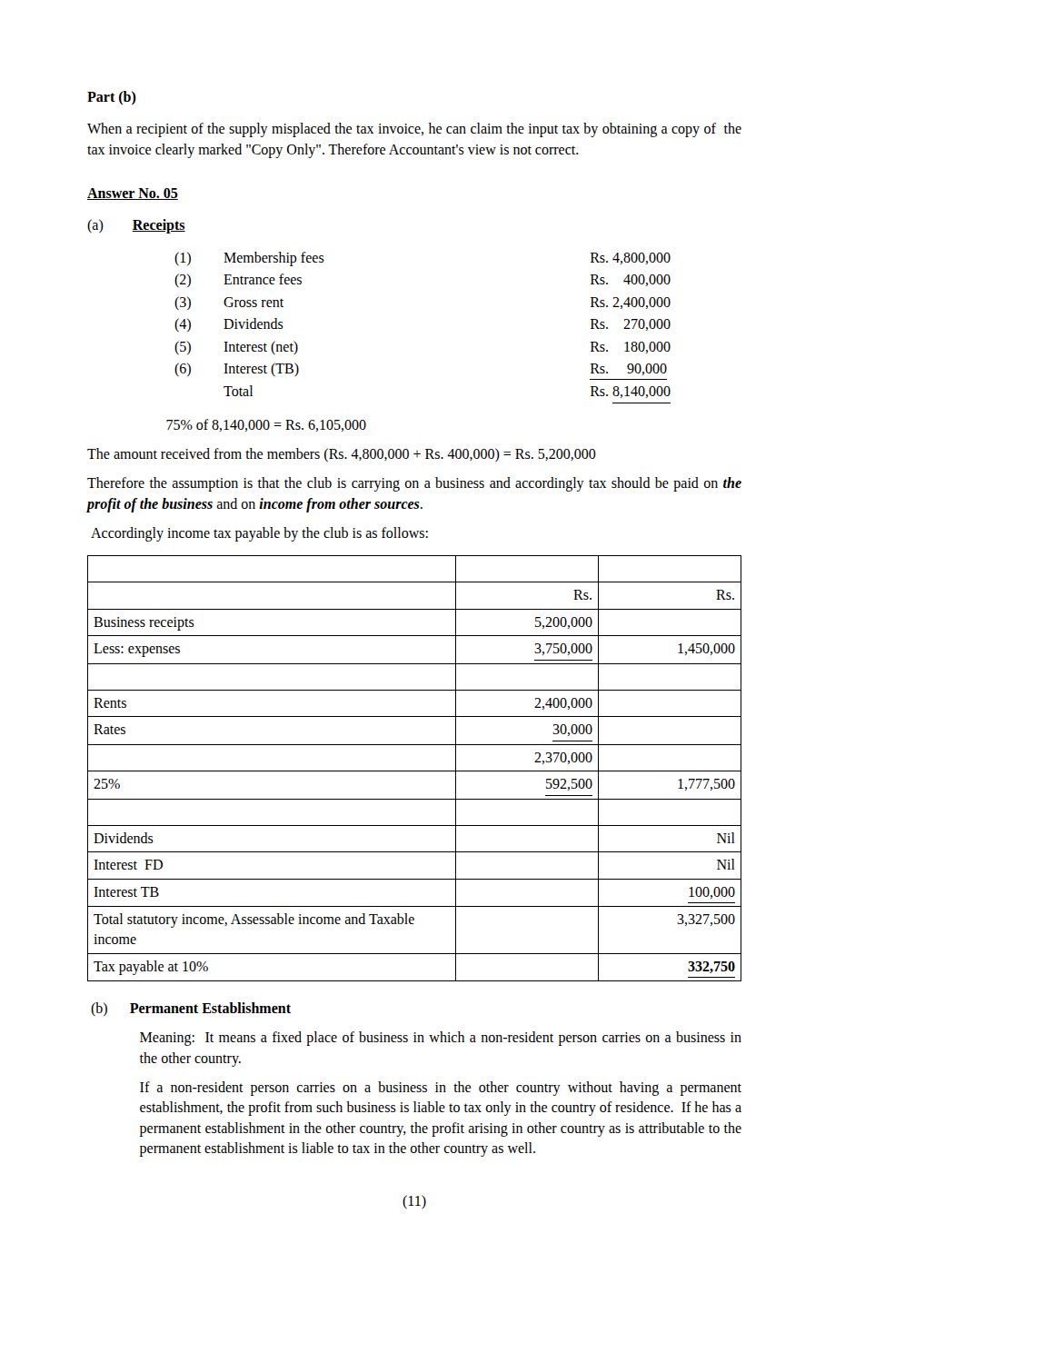Part (b)
When a recipient of the supply misplaced the tax invoice, he can claim the input tax by obtaining a copy of the tax invoice clearly marked "Copy Only". Therefore Accountant's view is not correct.
Answer No. 05
(a) Receipts
| (1) | Membership fees | Rs. 4,800,000 |
| (2) | Entrance fees | Rs. 400,000 |
| (3) | Gross rent | Rs. 2,400,000 |
| (4) | Dividends | Rs. 270,000 |
| (5) | Interest (net) | Rs. 180,000 |
| (6) | Interest (TB) | Rs. 90,000 |
| | Total | Rs. 8,140,000 |
75% of 8,140,000 = Rs. 6,105,000
The amount received from the members (Rs. 4,800,000 + Rs. 400,000) = Rs. 5,200,000
Therefore the assumption is that the club is carrying on a business and accordingly tax should be paid on the profit of the business and on income from other sources.
Accordingly income tax payable by the club is as follows:
| | Rs. | Rs. |
| Business receipts | 5,200,000 | |
| Less: expenses | 3,750,000 | 1,450,000 |
| Rents | 2,400,000 | |
| Rates | 30,000 | |
| | 2,370,000 | |
| 25% | 592,500 | 1,777,500 |
| Dividends | | Nil |
| Interest FD | | Nil |
| Interest TB | | 100,000 |
| Total statutory income, Assessable income and Taxable income | | 3,327,500 |
| Tax payable at 10% | | 332,750 |
(b) Permanent Establishment
Meaning: It means a fixed place of business in which a non-resident person carries on a business in the other country.
If a non-resident person carries on a business in the other country without having a permanent establishment, the profit from such business is liable to tax only in the country of residence. If he has a permanent establishment in the other country, the profit arising in other country as is attributable to the permanent establishment is liable to tax in the other country as well.
(11)